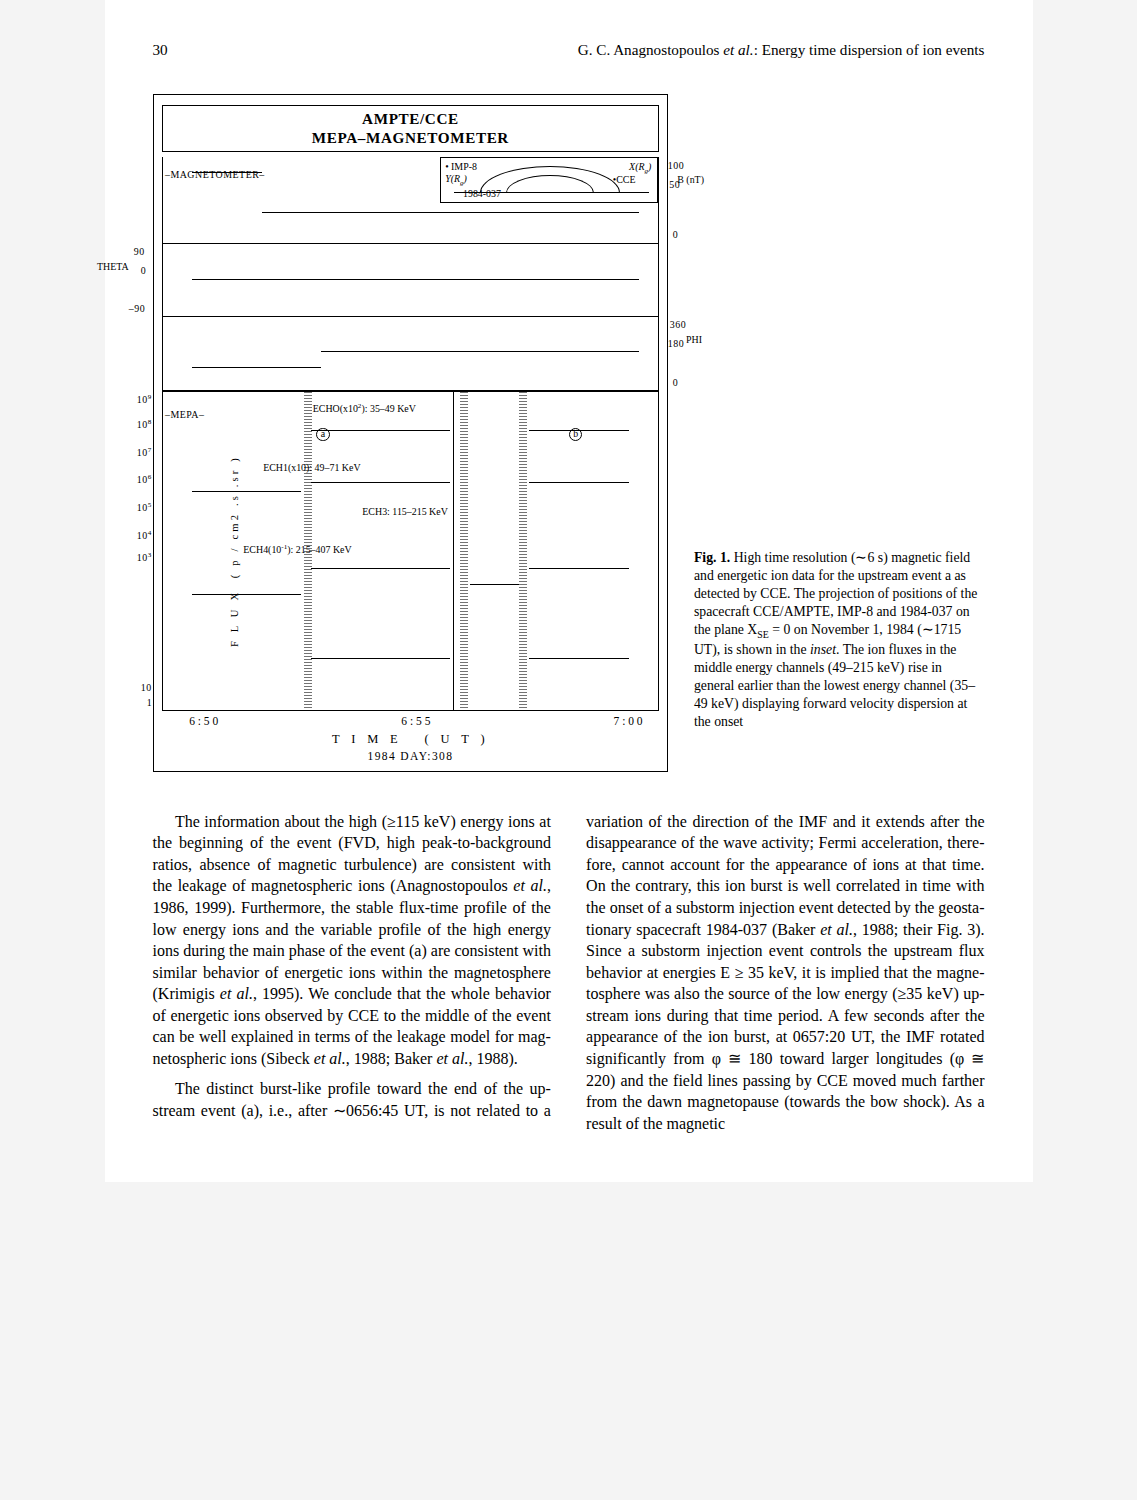30 G. C. Anagnostopoulos et al.: Energy time dispersion of ion events
AMPTE/CCE
MEPA–MAGNETOMETER
• IMP-8 X(Rg) •CCE Y(Rg) 1984-037
–MAGNETOMETER– 100 50 0 B (nT)
90 0 –90 THETA
360 180 0 PHI
F L U X ( p / cm2 .s .sr )
–MEPA– 109 108 107 106 105 104 103 10 1 ECHO(x102): 35–49 KeV a b ECH1(x10): 49–71 KeV ECH3: 115–215 KeV ECH4(10-1): 215–407 KeV
6:50 6:55 7:00
T I M E ( U T )
1984 DAY:308
Fig. 1. High time resolution (∼6 s) magnetic field and energetic ion data for the upstream event a as detected by CCE. The projection of positions of the spacecraft CCE/AMPTE, IMP-8 and 1984-037 on the plane XSE = 0 on November 1, 1984 (∼1715 UT), is shown in the inset. The ion fluxes in the middle energy channels (49–215 keV) rise in general earlier than the lowest energy channel (35–49 keV) displaying forward velocity dispersion at the onset
The information about the high (≥115 keV) energy ions at the beginning of the event (FVD, high peak-to-background ratios, absence of magnetic turbulence) are consistent with the leakage of magnetospheric ions (Anagnostopoulos et al., 1986, 1999). Furthermore, the stable flux-time profile of the low energy ions and the variable profile of the high energy ions during the main phase of the event (a) are consistent with similar behavior of energetic ions within the magnetosphere (Krimigis et al., 1995). We conclude that the whole behavior of energetic ions observed by CCE to the middle of the event can be well explained in terms of the leakage model for magnetospheric ions (Sibeck et al., 1988; Baker et al., 1988).
The distinct burst-like profile toward the end of the upstream event (a), i.e., after ∼0656:45 UT, is not related to a variation of the direction of the IMF and it extends after the disappearance of the wave activity; Fermi acceleration, therefore, cannot account for the appearance of ions at that time. On the contrary, this ion burst is well correlated in time with the onset of a substorm injection event detected by the geostationary spacecraft 1984-037 (Baker et al., 1988; their Fig. 3). Since a substorm injection event controls the upstream flux behavior at energies E ≥ 35 keV, it is implied that the magnetosphere was also the source of the low energy (≥35 keV) upstream ions during that time period. A few seconds after the appearance of the ion burst, at 0657:20 UT, the IMF rotated significantly from φ ≅ 180 toward larger longitudes (φ ≅ 220) and the field lines passing by CCE moved much farther from the dawn magnetopause (towards the bow shock). As a result of the magnetic